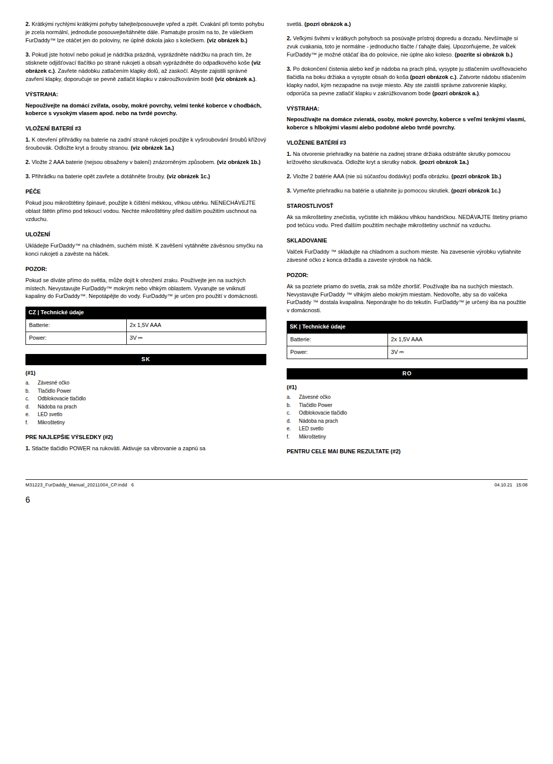2. Krátkými rychlými krátkými pohyby tahejte/posouvejte vpřed a zpět. Cvakání při tomto pohybu je zcela normální, jednoduše posouvejte/táhněte dále. Pamatujte prosím na to, že válečkem FurDaddy™ lze otáčet jen do poloviny, ne úplně dokola jako s kolečkem. (viz obrázek b.)
3. Pokud jste hotoví nebo pokud je nádržka prázdná, vyprázdněte nádržku na prach tím, že stisknete odjišťovací tlačítko po straně rukojeti a obsah vyprázdněte do odpadkového koše (viz obrázek c.). Zavřete nádobku zatlačením klapky dolů, až zaskočí. Abyste zajistili správné zavření klapky, doporučuje se pevně zatlačit klapku v zakroužkováním bodě (viz obrázek a.).
Výstraha:
Nepoužívejte na domácí zvířata, osoby, mokré povrchy, velmi tenké koberce v chodbách, koberce s vysokým vlasem apod. nebo na tvrdé povrchy.
Vložení baterií #3
1. K otevření přihrádky na baterie na zadní straně rukojeti použijte k vyšroubování šroubů křížový šroubovák. Odložte kryt a šrouby stranou. (viz obrázek 1a.)
2. Vložte 2 AAA baterie (nejsou obsaženy v balení) znázorněným způsobem. (viz obrázek 1b.)
3. Přihrádku na baterie opět zavřete a dotáhněte šrouby. (viz obrázek 1c.)
Péče
Pokud jsou mikroštětiny špinavé, použijte k čištění měkkou, vlhkou utěrku. NENECHÁVEJTE oblast štětin přímo pod tekoucí vodou. Nechte mikroštětiny před dalším použitím uschnout na vzduchu.
Uložení
Ukládejte FurDaddy™ na chladném, suchém místě. K zavěšení vytáhněte závěsnou smyčku na konci rukojeti a zavěste na háček.
Pozor:
Pokud se díváte přímo do světla, může dojít k ohrožení zraku. Používejte jen na suchých místech. Nevystavujte FurDaddy™ mokrým nebo vlhkým oblastem. Vyvarujte se vniknutí kapaliny do FurDaddy™. Nepotápějte do vody. FurDaddy™ je určen pro použití v domácnosti.
CZ | Technické údaje
| Batterie: | 2x 1,5V AAA |
| Power: | 3V ⎓ |
SK
(#1)
a.
Závesné očko
b.
Tlačidlo Power
c.
Odblokovacie tlačidlo
d.
Nádoba na prach
e.
LED svetlo
f.
Mikroštetiny
Pre najlepšie výsledky (#2)
1. Stlačte tlačidlo POWER na rukoväti. Aktivuje sa vibrovanie a zapnú sa
svetlá. (pozri obrázok a.)
2. Veľkými švihmi v krátkych pohyboch sa posúvajte prístroj dopredu a dozadu. Nevšímajte si zvuk cvakania, toto je normálne - jednoducho tlačte / ťahajte ďalej. Upozorňujeme, že valček FurDaddy™ je možné otáčať iba do polovice, nie úplne ako koleso. (pozrite si obrázok b.)
3. Po dokončení čistenia alebo keď je nádoba na prach plná, vysypte ju stlačením uvoľňovacieho tlačidla na boku držiaka a vysypte obsah do koša (pozri obrázok c.). Zatvorte nádobu stlačením klapky nadol, kým nezapadne na svoje miesto. Aby ste zaistili správne zatvorenie klapky, odporúča sa pevne zatlačiť klapku v zakrúžkovanom bode (pozri obrázok a.).
Výstraha:
Nepoužívajte na domáce zvieratá, osoby, mokré povrchy, koberce s veľmi tenkými vlasmi, koberce s hlbokými vlasmi alebo podobné alebo tvrdé povrchy.
Vloženie batérií #3
1. Na otvorenie priehradky na batérie na zadnej strane držiaka odstráňte skrutky pomocou krížového skrutkovača. Odložte kryt a skrutky nabok. (pozri obrázok 1a.)
2. Vložte 2 batérie AAA (nie sú súčasťou dodávky) podľa obrázku. (pozri obrázok 1b.)
3. Vymeňte priehradku na batérie a utiahnite ju pomocou skrutiek. (pozri obrázok 1c.)
Starostlivosť
Ak sa mikroštetiny znečistia, vyčistite ich mäkkou vlhkou handričkou. NEDÁVAJTE štetiny priamo pod tečúcu vodu. Pred ďalším použitím nechajte mikroštetiny uschnúť na vzduchu.
Skladovanie
Valček FurDaddy ™ skladujte na chladnom a suchom mieste. Na zavesenie výrobku vytiahnite závesné očko z konca držadla a zaveste výrobok na háčik.
Pozor:
Ak sa pozriete priamo do svetla, zrak sa môže zhoršiť. Používajte iba na suchých miestach. Nevystavujte FurDaddy ™ vlhkým alebo mokrým miestam. Nedovoľte, aby sa do valčeka FurDaddy ™ dostala kvapalina. Neponárajte ho do tekutín. FurDaddy™ je určený iba na použitie v domácnosti.
SK | Technické údaje
| Batterie: | 2x 1,5V AAA |
| Power: | 3V ⎓ |
RO
(#1)
a.
Závesné očko
b.
Tlačidlo Power
c.
Odblokovacie tlačidlo
d.
Nádoba na prach
e.
LED svetlo
f.
Mikroštetiny
Pentru cele mai bune rezultate (#2)
6
M31223_FurDaddy_Manual_20211004_CP.indd 6 04.10.21 15:08